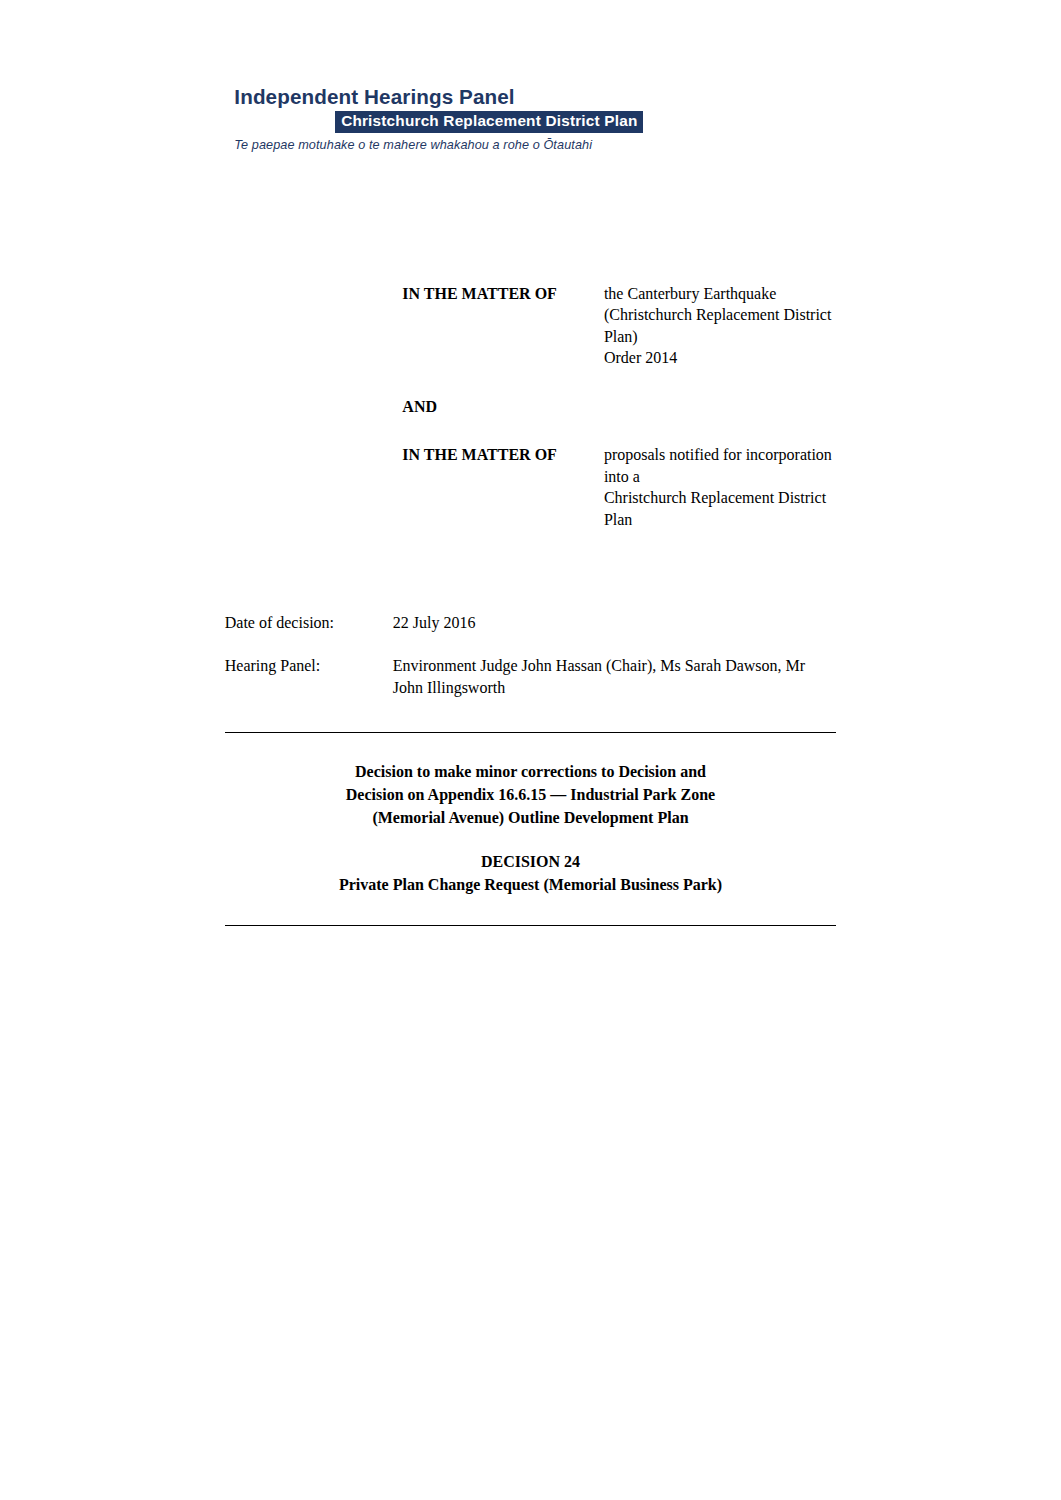Independent Hearings Panel
Christchurch Replacement District Plan
Te paepae motuhake o te mahere whakahou a rohe o Ōtautahi
In the matter of
the Canterbury Earthquake
(Christchurch Replacement District Plan)
Order 2014
AND
In the matter of
proposals notified for incorporation into a
Christchurch Replacement District Plan
Date of decision:
22 July 2016
Hearing Panel:
Environment Judge John Hassan (Chair), Ms Sarah Dawson, Mr John Illingsworth
Decision to make minor corrections to Decision and
Decision on Appendix 16.6.15 — Industrial Park Zone
(Memorial Avenue) Outline Development Plan
DECISION 24
Private Plan Change Request (Memorial Business Park)